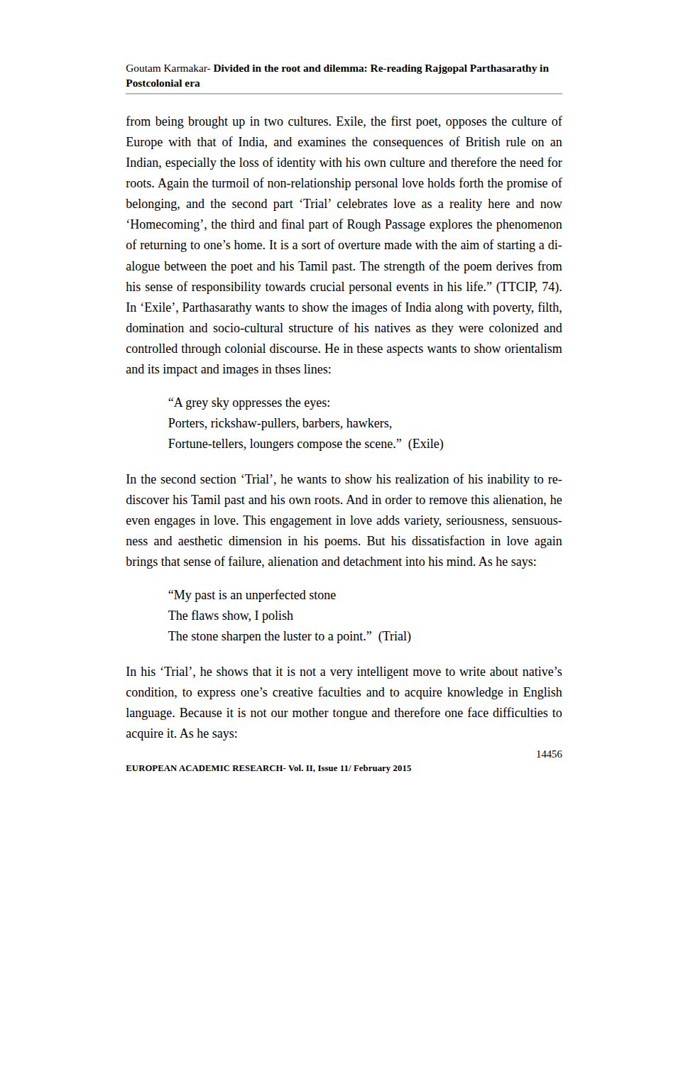Goutam Karmakar- Divided in the root and dilemma: Re-reading Rajgopal Parthasarathy in Postcolonial era
from being brought up in two cultures. Exile, the first poet, opposes the culture of Europe with that of India, and examines the consequences of British rule on an Indian, especially the loss of identity with his own culture and therefore the need for roots. Again the turmoil of non-relationship personal love holds forth the promise of belonging, and the second part ‘Trial’ celebrates love as a reality here and now ‘Homecoming’, the third and final part of Rough Passage explores the phenomenon of returning to one’s home. It is a sort of overture made with the aim of starting a dialogue between the poet and his Tamil past. The strength of the poem derives from his sense of responsibility towards crucial personal events in his life.” (TTCIP, 74). In ‘Exile’, Parthasarathy wants to show the images of India along with poverty, filth, domination and socio-cultural structure of his natives as they were colonized and controlled through colonial discourse. He in these aspects wants to show orientalism and its impact and images in thses lines:
“A grey sky oppresses the eyes:
Porters, rickshaw-pullers, barbers, hawkers,
Fortune-tellers, loungers compose the scene.” (Exile)
In the second section ‘Trial’, he wants to show his realization of his inability to rediscover his Tamil past and his own roots. And in order to remove this alienation, he even engages in love. This engagement in love adds variety, seriousness, sensuousness and aesthetic dimension in his poems. But his dissatisfaction in love again brings that sense of failure, alienation and detachment into his mind. As he says:
“My past is an unperfected stone
The flaws show, I polish
The stone sharpen the luster to a point.” (Trial)
In his ‘Trial’, he shows that it is not a very intelligent move to write about native’s condition, to express one’s creative faculties and to acquire knowledge in English language. Because it is not our mother tongue and therefore one face difficulties to acquire it. As he says:
14456
EUROPEAN ACADEMIC RESEARCH- Vol. II, Issue 11/ February 2015